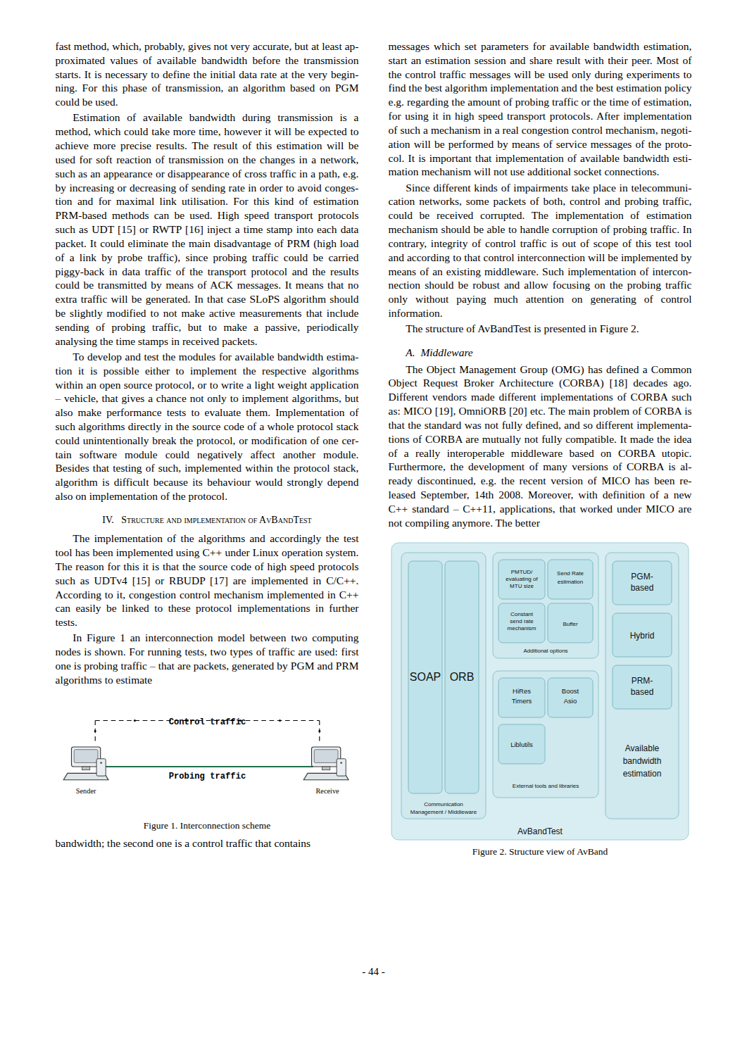fast method, which, probably, gives not very accurate, but at least approximated values of available bandwidth before the transmission starts. It is necessary to define the initial data rate at the very beginning. For this phase of transmission, an algorithm based on PGM could be used.
Estimation of available bandwidth during transmission is a method, which could take more time, however it will be expected to achieve more precise results. The result of this estimation will be used for soft reaction of transmission on the changes in a network, such as an appearance or disappearance of cross traffic in a path, e.g. by increasing or decreasing of sending rate in order to avoid congestion and for maximal link utilisation. For this kind of estimation PRM-based methods can be used. High speed transport protocols such as UDT [15] or RWTP [16] inject a time stamp into each data packet. It could eliminate the main disadvantage of PRM (high load of a link by probe traffic), since probing traffic could be carried piggy-back in data traffic of the transport protocol and the results could be transmitted by means of ACK messages. It means that no extra traffic will be generated. In that case SLoPS algorithm should be slightly modified to not make active measurements that include sending of probing traffic, but to make a passive, periodically analysing the time stamps in received packets.
To develop and test the modules for available bandwidth estimation it is possible either to implement the respective algorithms within an open source protocol, or to write a light weight application – vehicle, that gives a chance not only to implement algorithms, but also make performance tests to evaluate them. Implementation of such algorithms directly in the source code of a whole protocol stack could unintentionally break the protocol, or modification of one certain software module could negatively affect another module. Besides that testing of such, implemented within the protocol stack, algorithm is difficult because its behaviour would strongly depend also on implementation of the protocol.
IV. Structure and implementation of Av Band Test
The implementation of the algorithms and accordingly the test tool has been implemented using C++ under Linux operation system. The reason for this it is that the source code of high speed protocols such as UDTv4 [15] or RBUDP [17] are implemented in C/C++. According to it, congestion control mechanism implemented in C++ can easily be linked to these protocol implementations in further tests.
In Figure 1 an interconnection model between two computing nodes is shown. For running tests, two types of traffic are used: first one is probing traffic – that are packets, generated by PGM and PRM algorithms to estimate
Control traffic Probing traffic Sender Receive
Figure 1. Interconnection scheme
bandwidth; the second one is a control traffic that contains
messages which set parameters for available bandwidth estimation, start an estimation session and share result with their peer. Most of the control traffic messages will be used only during experiments to find the best algorithm implementation and the best estimation policy e.g. regarding the amount of probing traffic or the time of estimation, for using it in high speed transport protocols. After implementation of such a mechanism in a real congestion control mechanism, negotiation will be performed by means of service messages of the protocol. It is important that implementation of available bandwidth estimation mechanism will not use additional socket connections.
Since different kinds of impairments take place in telecommunication networks, some packets of both, control and probing traffic, could be received corrupted. The implementation of estimation mechanism should be able to handle corruption of probing traffic. In contrary, integrity of control traffic is out of scope of this test tool and according to that control interconnection will be implemented by means of an existing middleware. Such implementation of interconnection should be robust and allow focusing on the probing traffic only without paying much attention on generating of control information.
The structure of AvBandTest is presented in Figure 2.
A. Middleware
The Object Management Group (OMG) has defined a Common Object Request Broker Architecture (CORBA) [18] decades ago. Different vendors made different implementations of CORBA such as: MICO [19], OmniORB [20] etc. The main problem of CORBA is that the standard was not fully defined, and so different implementations of CORBA are mutually not fully compatible. It made the idea of a really interoperable middleware based on CORBA utopic. Furthermore, the development of many versions of CORBA is already discontinued, e.g. the recent version of MICO has been released September, 14th 2008. Moreover, with definition of a new C++ standard – C++11, applications, that worked under MICO are not compiling anymore. The better
AvBandTest SOAP ORB Communication Management / Middleware PMTUD/ evaluating of MTU size Send Rate estimation Constant send rate mechanism Buffer Additional options HiRes Timers Boost Asio Liblutils External tools and libraries PGM- based Hybrid PRM- based Available bandwidth estimation
Figure 2. Structure view of AvBand
- 44 -